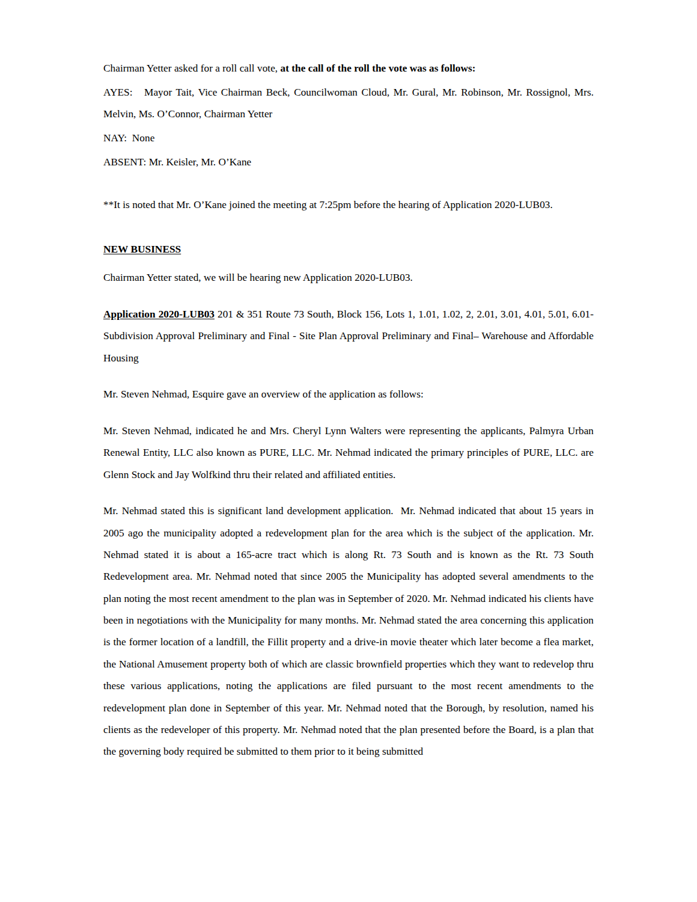Chairman Yetter asked for a roll call vote, at the call of the roll the vote was as follows:
AYES: Mayor Tait, Vice Chairman Beck, Councilwoman Cloud, Mr. Gural, Mr. Robinson, Mr. Rossignol, Mrs. Melvin, Ms. O’Connor, Chairman Yetter
NAY: None
ABSENT: Mr. Keisler, Mr. O’Kane
**It is noted that Mr. O’Kane joined the meeting at 7:25pm before the hearing of Application 2020-LUB03.
NEW BUSINESS
Chairman Yetter stated, we will be hearing new Application 2020-LUB03.
Application 2020-LUB03 201 & 351 Route 73 South, Block 156, Lots 1, 1.01, 1.02, 2, 2.01, 3.01, 4.01, 5.01, 6.01-Subdivision Approval Preliminary and Final - Site Plan Approval Preliminary and Final– Warehouse and Affordable Housing
Mr. Steven Nehmad, Esquire gave an overview of the application as follows:
Mr. Steven Nehmad, indicated he and Mrs. Cheryl Lynn Walters were representing the applicants, Palmyra Urban Renewal Entity, LLC also known as PURE, LLC. Mr. Nehmad indicated the primary principles of PURE, LLC. are Glenn Stock and Jay Wolfkind thru their related and affiliated entities.
Mr. Nehmad stated this is significant land development application. Mr. Nehmad indicated that about 15 years in 2005 ago the municipality adopted a redevelopment plan for the area which is the subject of the application. Mr. Nehmad stated it is about a 165-acre tract which is along Rt. 73 South and is known as the Rt. 73 South Redevelopment area. Mr. Nehmad noted that since 2005 the Municipality has adopted several amendments to the plan noting the most recent amendment to the plan was in September of 2020. Mr. Nehmad indicated his clients have been in negotiations with the Municipality for many months. Mr. Nehmad stated the area concerning this application is the former location of a landfill, the Fillit property and a drive-in movie theater which later become a flea market, the National Amusement property both of which are classic brownfield properties which they want to redevelop thru these various applications, noting the applications are filed pursuant to the most recent amendments to the redevelopment plan done in September of this year. Mr. Nehmad noted that the Borough, by resolution, named his clients as the redeveloper of this property. Mr. Nehmad noted that the plan presented before the Board, is a plan that the governing body required be submitted to them prior to it being submitted